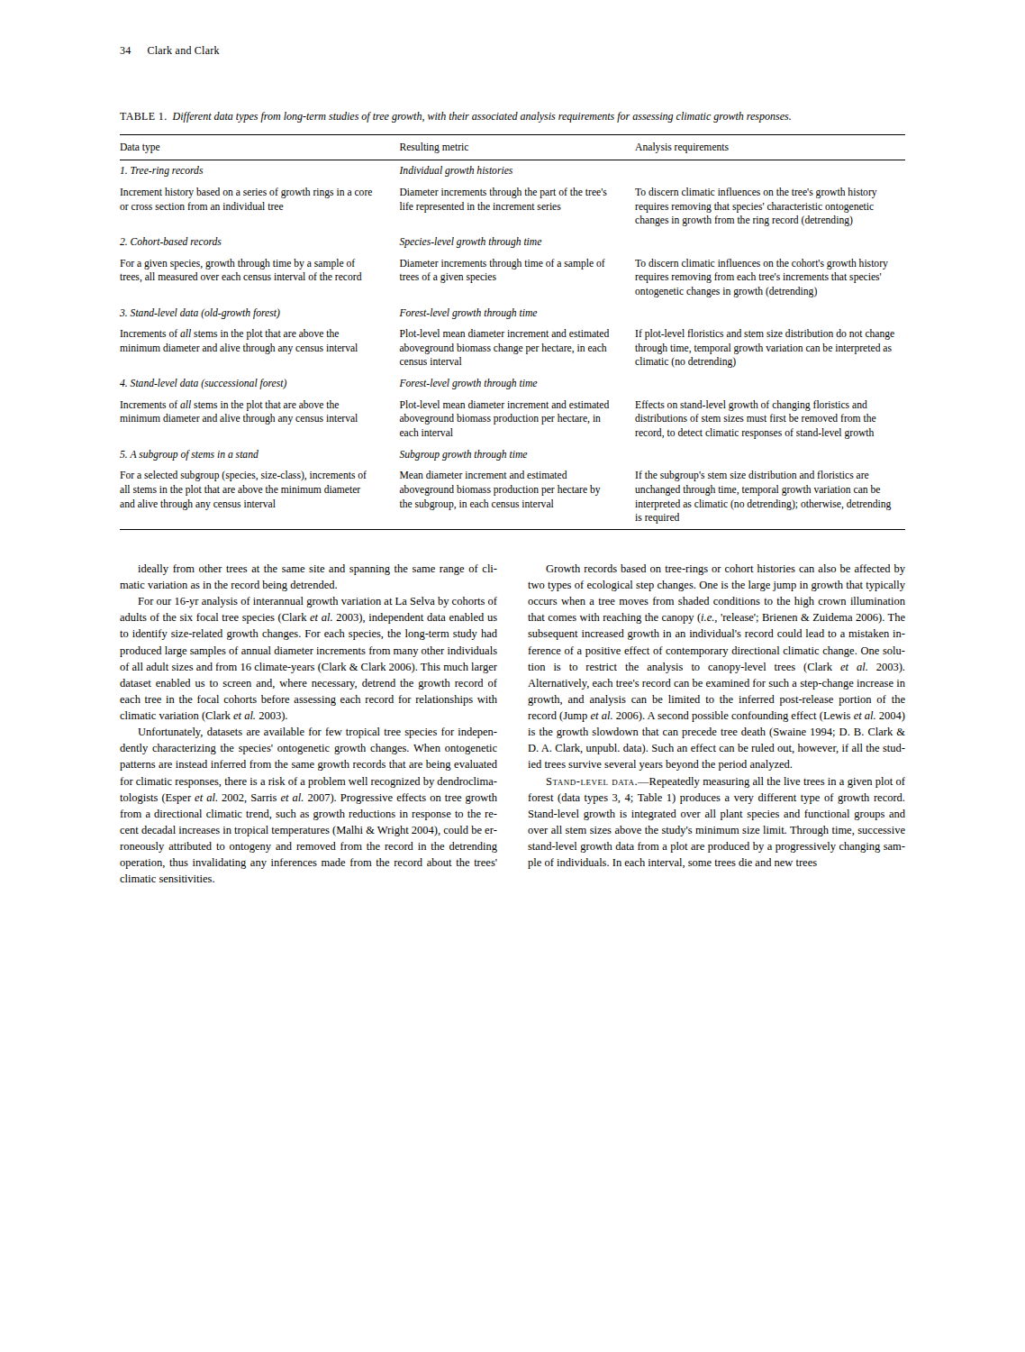34 Clark and Clark
TABLE 1. Different data types from long-term studies of tree growth, with their associated analysis requirements for assessing climatic growth responses.
| Data type | Resulting metric | Analysis requirements |
| --- | --- | --- |
| 1. Tree-ring records | Individual growth histories | |
| Increment history based on a series of growth rings in a core or cross section from an individual tree | Diameter increments through the part of the tree's life represented in the increment series | To discern climatic influences on the tree's growth history requires removing that species' characteristic ontogenetic changes in growth from the ring record (detrending) |
| 2. Cohort-based records | Species-level growth through time | |
| For a given species, growth through time by a sample of trees, all measured over each census interval of the record | Diameter increments through time of a sample of trees of a given species | To discern climatic influences on the cohort's growth history requires removing from each tree's increments that species' ontogenetic changes in growth (detrending) |
| 3. Stand-level data (old-growth forest) | Forest-level growth through time | |
| Increments of all stems in the plot that are above the minimum diameter and alive through any census interval | Plot-level mean diameter increment and estimated aboveground biomass change per hectare, in each census interval | If plot-level floristics and stem size distribution do not change through time, temporal growth variation can be interpreted as climatic (no detrending) |
| 4. Stand-level data (successional forest) | Forest-level growth through time | |
| Increments of all stems in the plot that are above the minimum diameter and alive through any census interval | Plot-level mean diameter increment and estimated aboveground biomass production per hectare, in each interval | Effects on stand-level growth of changing floristics and distributions of stem sizes must first be removed from the record, to detect climatic responses of stand-level growth |
| 5. A subgroup of stems in a stand | Subgroup growth through time | |
| For a selected subgroup (species, size-class), increments of all stems in the plot that are above the minimum diameter and alive through any census interval | Mean diameter increment and estimated aboveground biomass production per hectare by the subgroup, in each census interval | If the subgroup's stem size distribution and floristics are unchanged through time, temporal growth variation can be interpreted as climatic (no detrending); otherwise, detrending is required |
ideally from other trees at the same site and spanning the same range of climatic variation as in the record being detrended.
For our 16-yr analysis of interannual growth variation at La Selva by cohorts of adults of the six focal tree species (Clark et al. 2003), independent data enabled us to identify size-related growth changes. For each species, the long-term study had produced large samples of annual diameter increments from many other individuals of all adult sizes and from 16 climate-years (Clark & Clark 2006). This much larger dataset enabled us to screen and, where necessary, detrend the growth record of each tree in the focal cohorts before assessing each record for relationships with climatic variation (Clark et al. 2003).
Unfortunately, datasets are available for few tropical tree species for independently characterizing the species' ontogenetic growth changes. When ontogenetic patterns are instead inferred from the same growth records that are being evaluated for climatic responses, there is a risk of a problem well recognized by dendroclimatologists (Esper et al. 2002, Sarris et al. 2007). Progressive effects on tree growth from a directional climatic trend, such as growth reductions in response to the recent decadal increases in tropical temperatures (Malhi & Wright 2004), could be erroneously attributed to ontogeny and removed from the record in the detrending operation, thus invalidating any inferences made from the record about the trees' climatic sensitivities.
Growth records based on tree-rings or cohort histories can also be affected by two types of ecological step changes. One is the large jump in growth that typically occurs when a tree moves from shaded conditions to the high crown illumination that comes with reaching the canopy (i.e., 'release'; Brienen & Zuidema 2006). The subsequent increased growth in an individual's record could lead to a mistaken inference of a positive effect of contemporary directional climatic change. One solution is to restrict the analysis to canopy-level trees (Clark et al. 2003). Alternatively, each tree's record can be examined for such a step-change increase in growth, and analysis can be limited to the inferred post-release portion of the record (Jump et al. 2006). A second possible confounding effect (Lewis et al. 2004) is the growth slowdown that can precede tree death (Swaine 1994; D. B. Clark & D. A. Clark, unpubl. data). Such an effect can be ruled out, however, if all the studied trees survive several years beyond the period analyzed.
Stand-level data.—Repeatedly measuring all the live trees in a given plot of forest (data types 3, 4; Table 1) produces a very different type of growth record. Stand-level growth is integrated over all plant species and functional groups and over all stem sizes above the study's minimum size limit. Through time, successive stand-level growth data from a plot are produced by a progressively changing sample of individuals. In each interval, some trees die and new trees